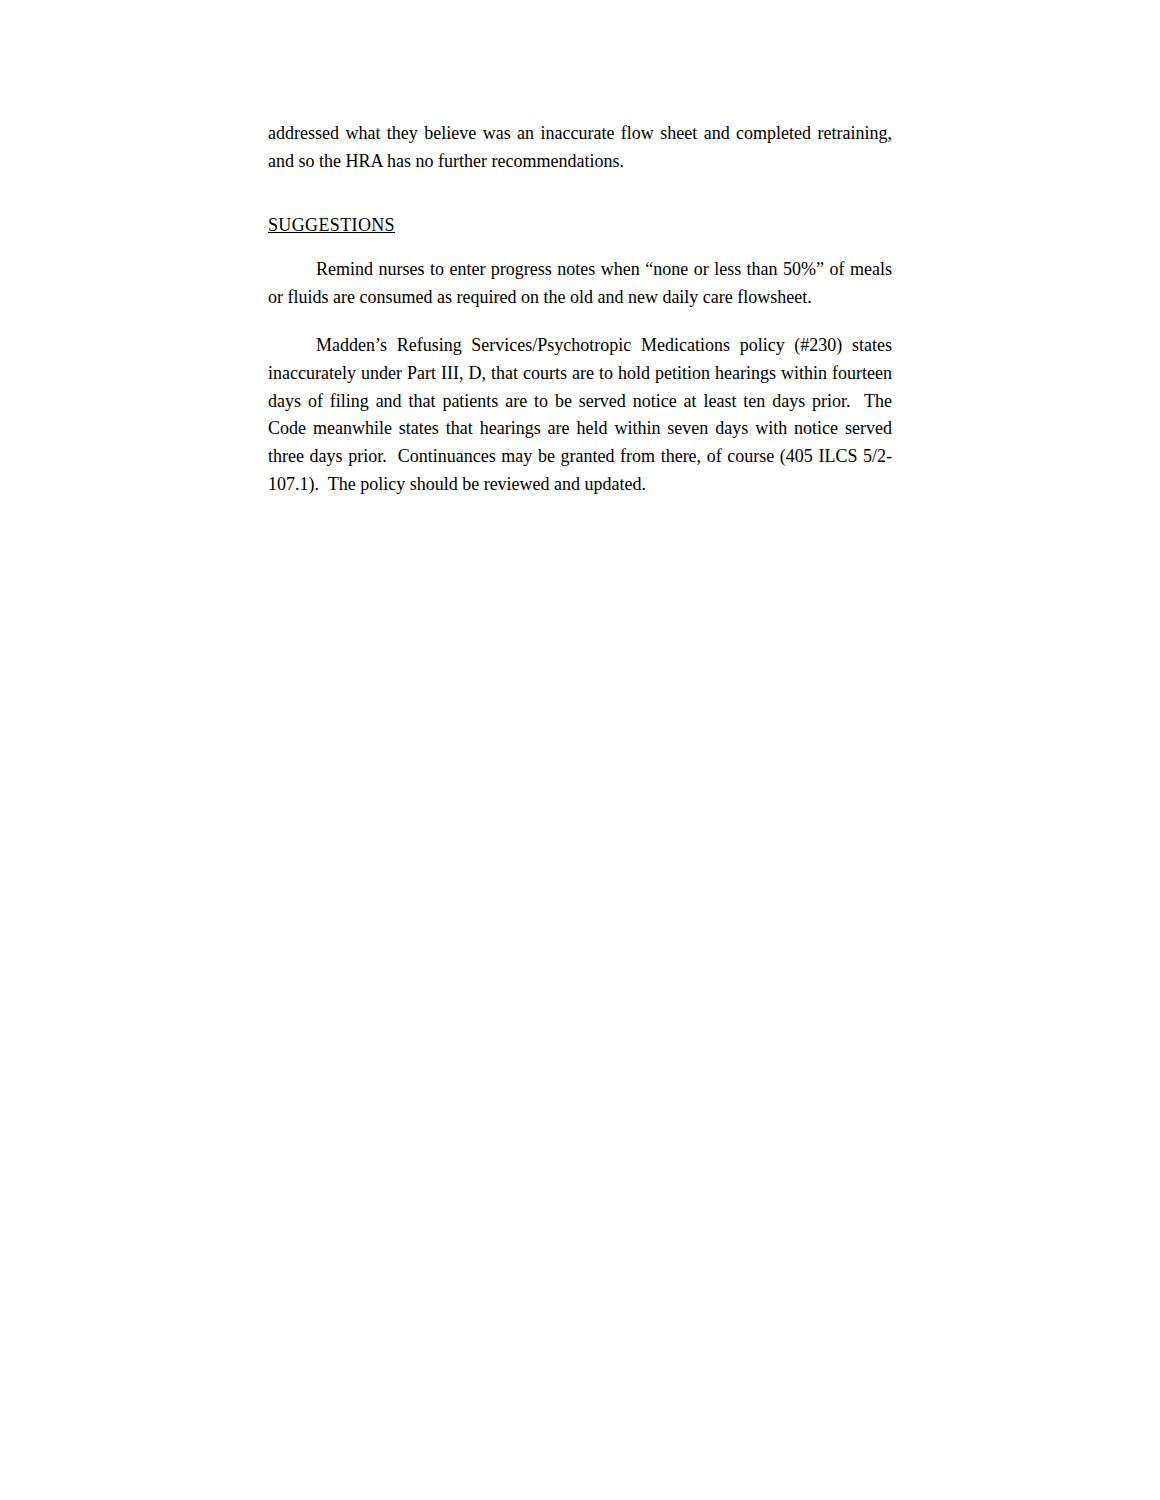addressed what they believe was an inaccurate flow sheet and completed retraining, and so the HRA has no further recommendations.
SUGGESTIONS
Remind nurses to enter progress notes when “none or less than 50%” of meals or fluids are consumed as required on the old and new daily care flowsheet.
Madden’s Refusing Services/Psychotropic Medications policy (#230) states inaccurately under Part III, D, that courts are to hold petition hearings within fourteen days of filing and that patients are to be served notice at least ten days prior. The Code meanwhile states that hearings are held within seven days with notice served three days prior. Continuances may be granted from there, of course (405 ILCS 5/2-107.1). The policy should be reviewed and updated.